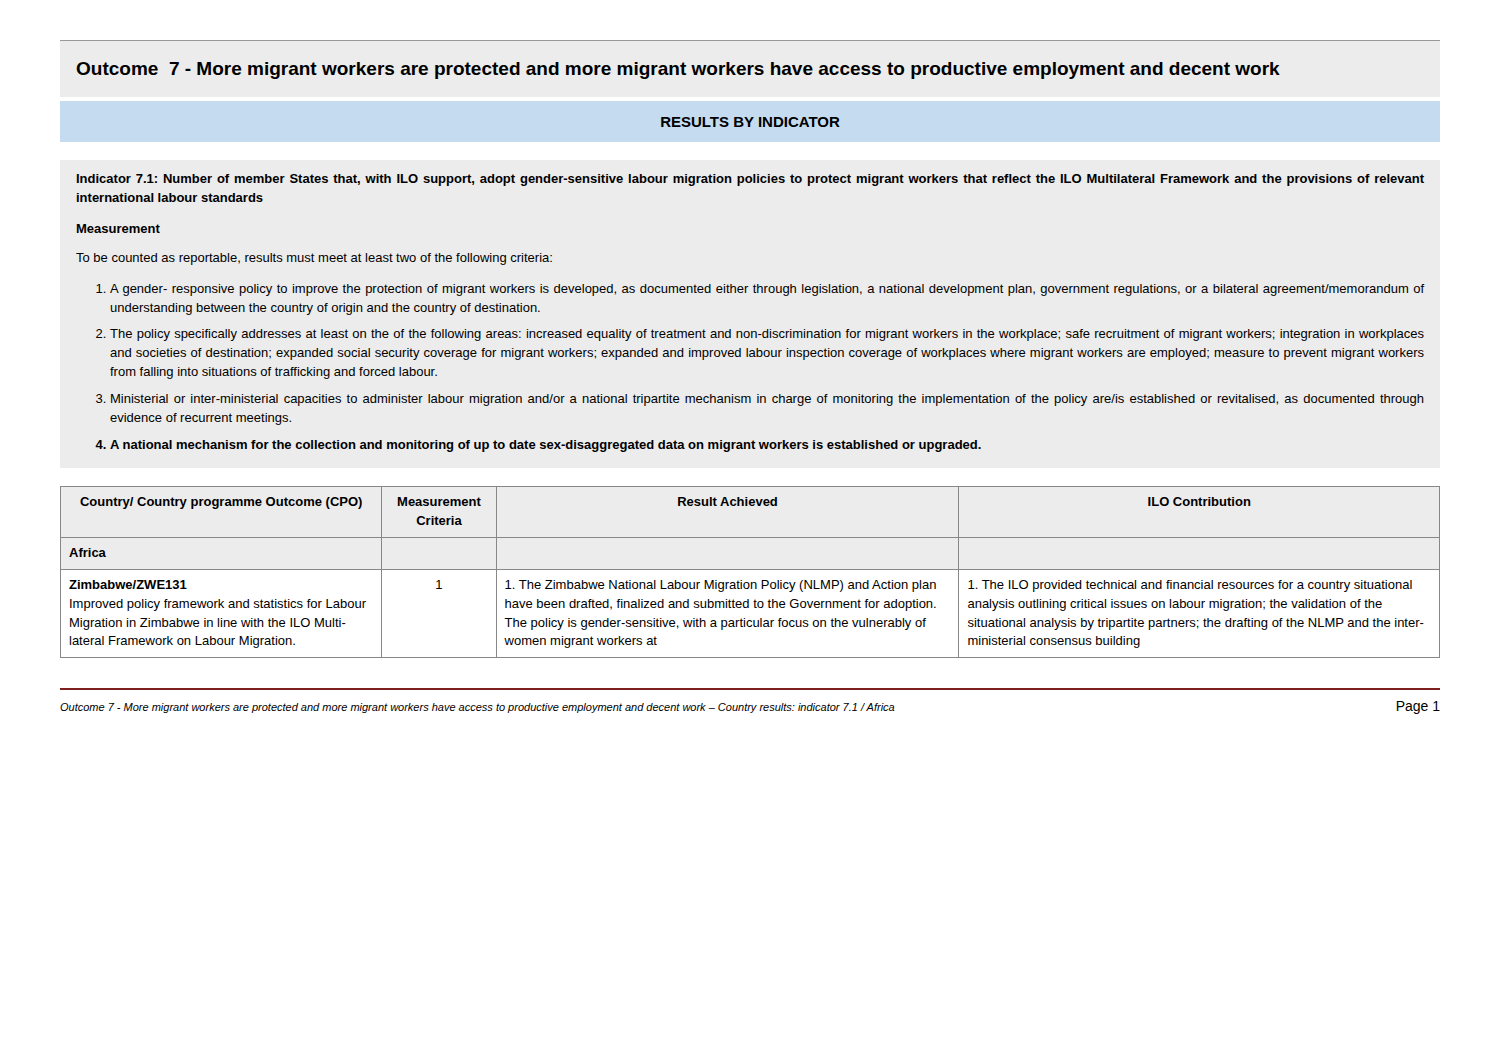Outcome 7 - More migrant workers are protected and more migrant workers have access to productive employment and decent work
RESULTS BY INDICATOR
Indicator 7.1: Number of member States that, with ILO support, adopt gender-sensitive labour migration policies to protect migrant workers that reflect the ILO Multilateral Framework and the provisions of relevant international labour standards
Measurement
To be counted as reportable, results must meet at least two of the following criteria:
A gender- responsive policy to improve the protection of migrant workers is developed, as documented either through legislation, a national development plan, government regulations, or a bilateral agreement/memorandum of understanding between the country of origin and the country of destination.
The policy specifically addresses at least on the of the following areas: increased equality of treatment and non-discrimination for migrant workers in the workplace; safe recruitment of migrant workers; integration in workplaces and societies of destination; expanded social security coverage for migrant workers; expanded and improved labour inspection coverage of workplaces where migrant workers are employed; measure to prevent migrant workers from falling into situations of trafficking and forced labour.
Ministerial or inter-ministerial capacities to administer labour migration and/or a national tripartite mechanism in charge of monitoring the implementation of the policy are/is established or revitalised, as documented through evidence of recurrent meetings.
A national mechanism for the collection and monitoring of up to date sex-disaggregated data on migrant workers is established or upgraded.
| Country/ Country programme Outcome (CPO) | Measurement Criteria | Result Achieved | ILO Contribution |
| --- | --- | --- | --- |
| Africa | | | |
| Zimbabwe/ZWE131 Improved policy framework and statistics for Labour Migration in Zimbabwe in line with the ILO Multi-lateral Framework on Labour Migration. | 1 | 1. The Zimbabwe National Labour Migration Policy (NLMP) and Action plan have been drafted, finalized and submitted to the Government for adoption. The policy is gender-sensitive, with a particular focus on the vulnerably of women migrant workers at | 1. The ILO provided technical and financial resources for a country situational analysis outlining critical issues on labour migration; the validation of the situational analysis by tripartite partners; the drafting of the NLMP and the inter-ministerial consensus building |
Outcome 7 - More migrant workers are protected and more migrant workers have access to productive employment and decent work – Country results: indicator 7.1 / Africa Page 1